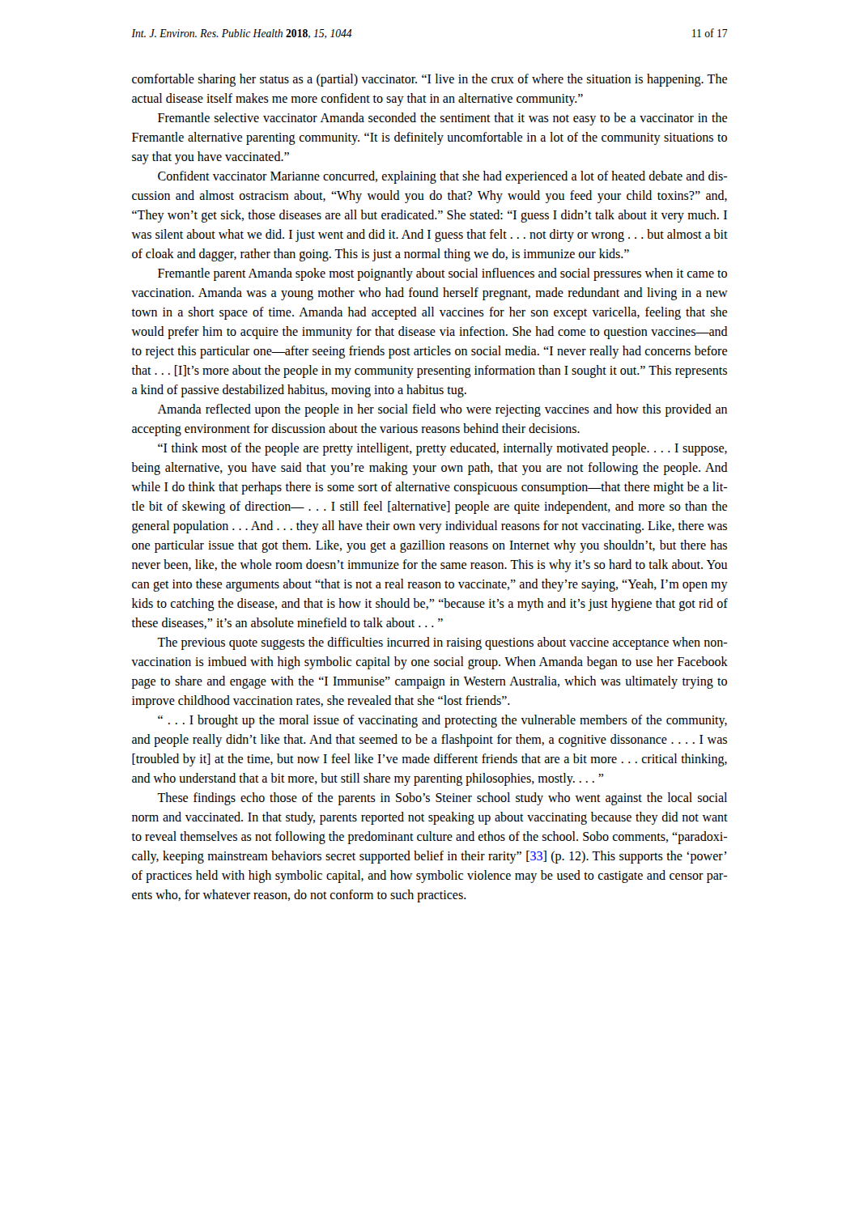Int. J. Environ. Res. Public Health 2018, 15, 1044 11 of 17
comfortable sharing her status as a (partial) vaccinator. “I live in the crux of where the situation is happening. The actual disease itself makes me more confident to say that in an alternative community.”
Fremantle selective vaccinator Amanda seconded the sentiment that it was not easy to be a vaccinator in the Fremantle alternative parenting community. “It is definitely uncomfortable in a lot of the community situations to say that you have vaccinated.”
Confident vaccinator Marianne concurred, explaining that she had experienced a lot of heated debate and discussion and almost ostracism about, “Why would you do that? Why would you feed your child toxins?” and, “They won’t get sick, those diseases are all but eradicated.” She stated: “I guess I didn’t talk about it very much. I was silent about what we did. I just went and did it. And I guess that felt . . . not dirty or wrong . . . but almost a bit of cloak and dagger, rather than going. This is just a normal thing we do, is immunize our kids.”
Fremantle parent Amanda spoke most poignantly about social influences and social pressures when it came to vaccination. Amanda was a young mother who had found herself pregnant, made redundant and living in a new town in a short space of time. Amanda had accepted all vaccines for her son except varicella, feeling that she would prefer him to acquire the immunity for that disease via infection. She had come to question vaccines—and to reject this particular one—after seeing friends post articles on social media. “I never really had concerns before that . . . [I]t’s more about the people in my community presenting information than I sought it out.” This represents a kind of passive destabilized habitus, moving into a habitus tug.
Amanda reflected upon the people in her social field who were rejecting vaccines and how this provided an accepting environment for discussion about the various reasons behind their decisions.
“I think most of the people are pretty intelligent, pretty educated, internally motivated people. . . . I suppose, being alternative, you have said that you’re making your own path, that you are not following the people. And while I do think that perhaps there is some sort of alternative conspicuous consumption—that there might be a little bit of skewing of direction— . . . I still feel [alternative] people are quite independent, and more so than the general population . . . And . . . they all have their own very individual reasons for not vaccinating. Like, there was one particular issue that got them. Like, you get a gazillion reasons on Internet why you shouldn’t, but there has never been, like, the whole room doesn’t immunize for the same reason. This is why it’s so hard to talk about. You can get into these arguments about “that is not a real reason to vaccinate,” and they’re saying, “Yeah, I’m open my kids to catching the disease, and that is how it should be,” “because it’s a myth and it’s just hygiene that got rid of these diseases,” it’s an absolute minefield to talk about . . . ”
The previous quote suggests the difficulties incurred in raising questions about vaccine acceptance when non-vaccination is imbued with high symbolic capital by one social group. When Amanda began to use her Facebook page to share and engage with the “I Immunise” campaign in Western Australia, which was ultimately trying to improve childhood vaccination rates, she revealed that she “lost friends”.
“ . . . I brought up the moral issue of vaccinating and protecting the vulnerable members of the community, and people really didn’t like that. And that seemed to be a flashpoint for them, a cognitive dissonance . . . . I was [troubled by it] at the time, but now I feel like I’ve made different friends that are a bit more . . . critical thinking, and who understand that a bit more, but still share my parenting philosophies, mostly. . . . ”
These findings echo those of the parents in Sobo’s Steiner school study who went against the local social norm and vaccinated. In that study, parents reported not speaking up about vaccinating because they did not want to reveal themselves as not following the predominant culture and ethos of the school. Sobo comments, “paradoxically, keeping mainstream behaviors secret supported belief in their rarity” [33] (p. 12). This supports the ‘power’ of practices held with high symbolic capital, and how symbolic violence may be used to castigate and censor parents who, for whatever reason, do not conform to such practices.